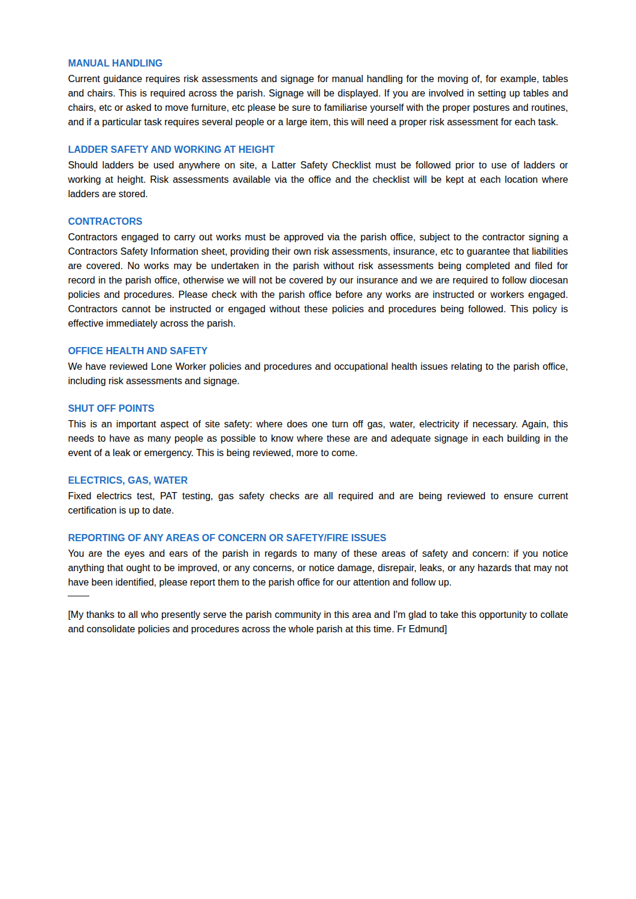Manual Handling
Current guidance requires risk assessments and signage for manual handling for the moving of, for example, tables and chairs. This is required across the parish. Signage will be displayed. If you are involved in setting up tables and chairs, etc or asked to move furniture, etc please be sure to familiarise yourself with the proper postures and routines, and if a particular task requires several people or a large item, this will need a proper risk assessment for each task.
Ladder Safety and Working at Height
Should ladders be used anywhere on site, a Latter Safety Checklist must be followed prior to use of ladders or working at height. Risk assessments available via the office and the checklist will be kept at each location where ladders are stored.
Contractors
Contractors engaged to carry out works must be approved via the parish office, subject to the contractor signing a Contractors Safety Information sheet, providing their own risk assessments, insurance, etc to guarantee that liabilities are covered. No works may be undertaken in the parish without risk assessments being completed and filed for record in the parish office, otherwise we will not be covered by our insurance and we are required to follow diocesan policies and procedures. Please check with the parish office before any works are instructed or workers engaged. Contractors cannot be instructed or engaged without these policies and procedures being followed. This policy is effective immediately across the parish.
Office Health and Safety
We have reviewed Lone Worker policies and procedures and occupational health issues relating to the parish office, including risk assessments and signage.
Shut Off Points
This is an important aspect of site safety: where does one turn off gas, water, electricity if necessary. Again, this needs to have as many people as possible to know where these are and adequate signage in each building in the event of a leak or emergency. This is being reviewed, more to come.
Electrics, Gas, Water
Fixed electrics test, PAT testing, gas safety checks are all required and are being reviewed to ensure current certification is up to date.
Reporting of Any Areas of Concern or Safety/Fire Issues
You are the eyes and ears of the parish in regards to many of these areas of safety and concern: if you notice anything that ought to be improved, or any concerns, or notice damage, disrepair, leaks, or any hazards that may not have been identified, please report them to the parish office for our attention and follow up.
[My thanks to all who presently serve the parish community in this area and I'm glad to take this opportunity to collate and consolidate policies and procedures across the whole parish at this time. Fr Edmund]